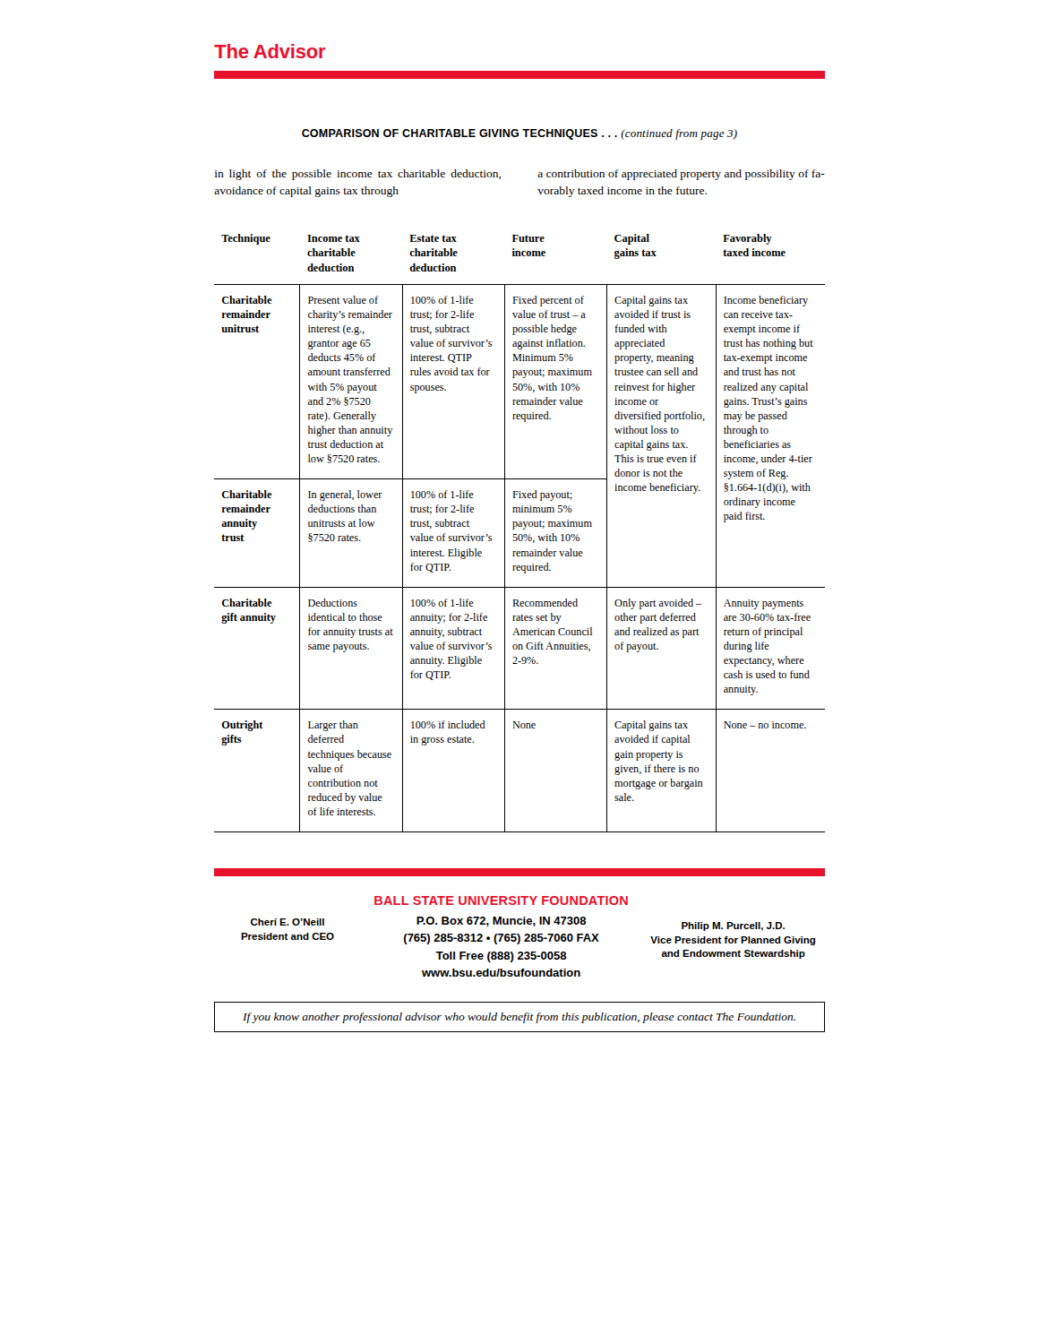The Advisor
COMPARISON OF CHARITABLE GIVING TECHNIQUES . . . (continued from page 3)
in light of the possible income tax charitable deduction, avoidance of capital gains tax through
a contribution of appreciated property and possibility of favorably taxed income in the future.
| Technique | Income tax charitable deduction | Estate tax charitable deduction | Future income | Capital gains tax | Favorably taxed income |
| --- | --- | --- | --- | --- | --- |
| Charitable remainder unitrust | Present value of charity’s remainder interest (e.g., grantor age 65 deducts 45% of amount transferred with 5% payout and 2% §7520 rate). Generally higher than annuity trust deduction at low §7520 rates. | 100% of 1-life trust; for 2-life trust, subtract value of survivor’s interest. QTIP rules avoid tax for spouses. | Fixed percent of value of trust – a possible hedge against inflation. Minimum 5% payout; maximum 50%, with 10% remainder value required. | Capital gains tax avoided if trust is funded with appreciated property, meaning trustee can sell and reinvest for higher income or diversified portfolio, without loss to capital gains tax. This is true even if donor is not the income beneficiary. | Income beneficiary can receive tax-exempt income if trust has nothing but tax-exempt income and trust has not realized any capital gains. Trust’s gains may be passed through to beneficiaries as income, under 4-tier system of Reg. §1.664-1(d)(i), with ordinary income paid first. |
| Charitable remainder annuity trust | In general, lower deductions than unitrusts at low §7520 rates. | 100% of 1-life trust; for 2-life trust, subtract value of survivor’s interest. Eligible for QTIP. | Fixed payout; minimum 5% payout; maximum 50%, with 10% remainder value required. |
| Charitable gift annuity | Deductions identical to those for annuity trusts at same payouts. | 100% of 1-life annuity; for 2-life annuity, subtract value of survivor’s annuity. Eligible for QTIP. | Recommended rates set by American Council on Gift Annuities, 2-9%. | Only part avoided – other part deferred and realized as part of payout. | Annuity payments are 30-60% tax-free return of principal during life expectancy, where cash is used to fund annuity. |
| Outright gifts | Larger than deferred techniques because value of contribution not reduced by value of life interests. | 100% if included in gross estate. | None | Capital gains tax avoided if capital gain property is given, if there is no mortgage or bargain sale. | None – no income. |
Cherí E. O’Neill
President and CEO
BALL STATE UNIVERSITY FOUNDATION
P.O. Box 672, Muncie, IN 47308
(765) 285-8312 • (765) 285-7060 FAX
Toll Free (888) 235-0058
www.bsu.edu/bsufoundation
Philip M. Purcell, J.D.
Vice President for Planned Giving
and Endowment Stewardship
If you know another professional advisor who would benefit from this publication, please contact The Foundation.